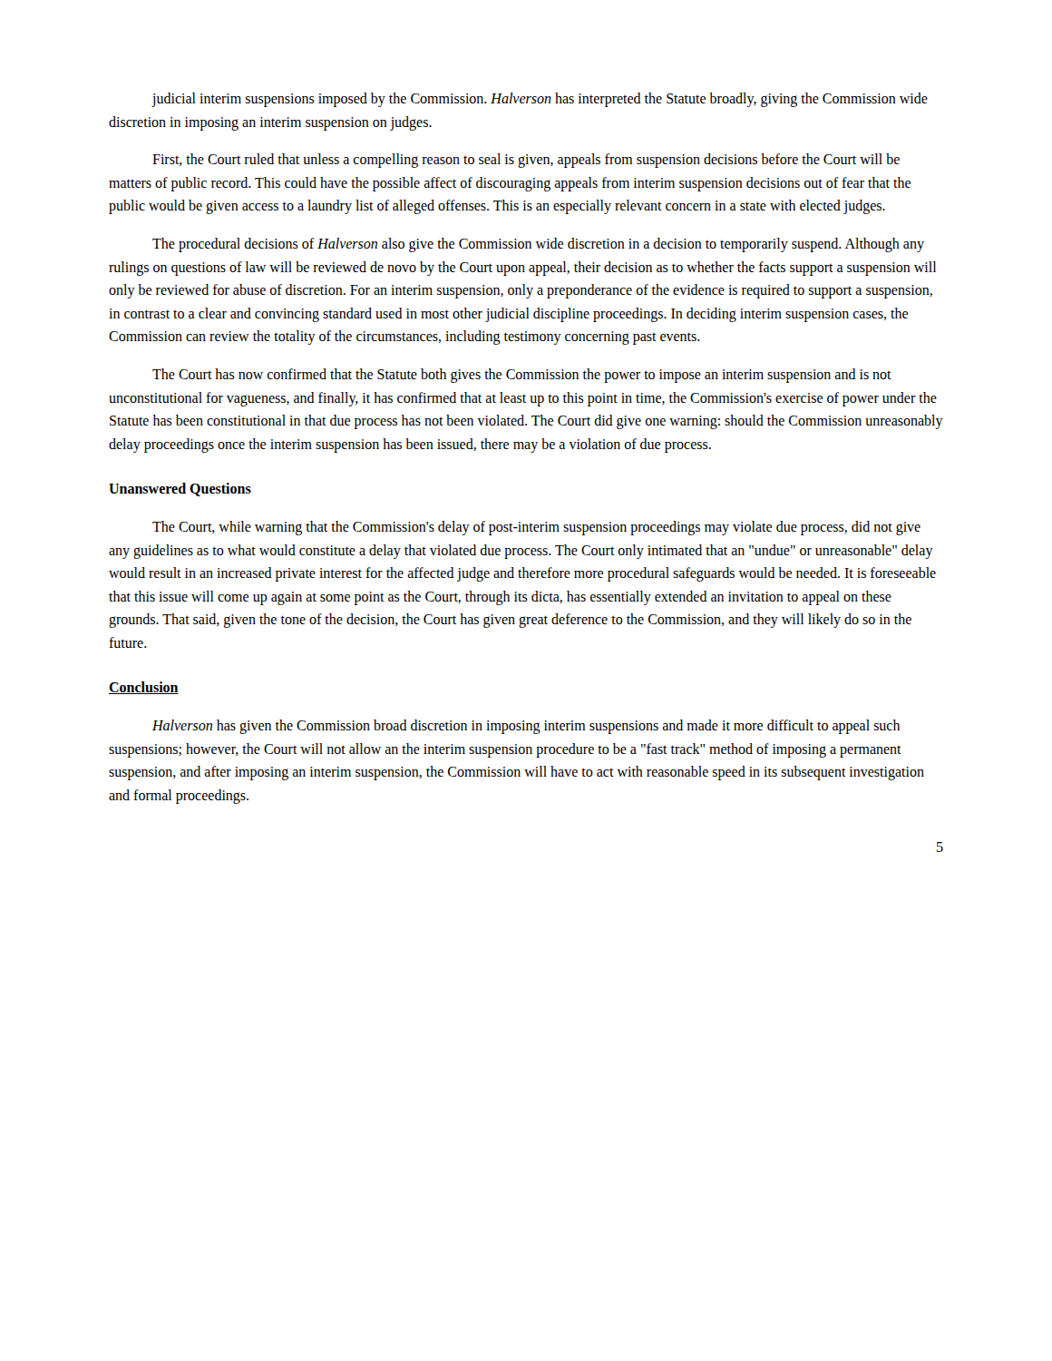judicial interim suspensions imposed by the Commission. Halverson has interpreted the Statute broadly, giving the Commission wide discretion in imposing an interim suspension on judges.
First, the Court ruled that unless a compelling reason to seal is given, appeals from suspension decisions before the Court will be matters of public record. This could have the possible affect of discouraging appeals from interim suspension decisions out of fear that the public would be given access to a laundry list of alleged offenses. This is an especially relevant concern in a state with elected judges.
The procedural decisions of Halverson also give the Commission wide discretion in a decision to temporarily suspend. Although any rulings on questions of law will be reviewed de novo by the Court upon appeal, their decision as to whether the facts support a suspension will only be reviewed for abuse of discretion. For an interim suspension, only a preponderance of the evidence is required to support a suspension, in contrast to a clear and convincing standard used in most other judicial discipline proceedings. In deciding interim suspension cases, the Commission can review the totality of the circumstances, including testimony concerning past events.
The Court has now confirmed that the Statute both gives the Commission the power to impose an interim suspension and is not unconstitutional for vagueness, and finally, it has confirmed that at least up to this point in time, the Commission's exercise of power under the Statute has been constitutional in that due process has not been violated. The Court did give one warning: should the Commission unreasonably delay proceedings once the interim suspension has been issued, there may be a violation of due process.
Unanswered Questions
The Court, while warning that the Commission's delay of post-interim suspension proceedings may violate due process, did not give any guidelines as to what would constitute a delay that violated due process. The Court only intimated that an "undue" or unreasonable" delay would result in an increased private interest for the affected judge and therefore more procedural safeguards would be needed. It is foreseeable that this issue will come up again at some point as the Court, through its dicta, has essentially extended an invitation to appeal on these grounds. That said, given the tone of the decision, the Court has given great deference to the Commission, and they will likely do so in the future.
Conclusion
Halverson has given the Commission broad discretion in imposing interim suspensions and made it more difficult to appeal such suspensions; however, the Court will not allow an the interim suspension procedure to be a "fast track" method of imposing a permanent suspension, and after imposing an interim suspension, the Commission will have to act with reasonable speed in its subsequent investigation and formal proceedings.
5